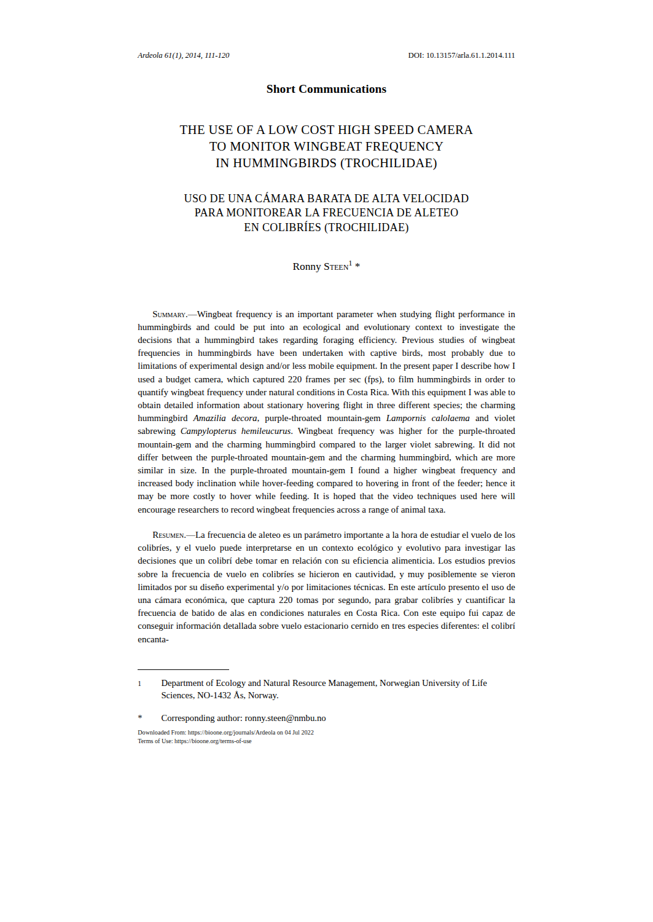Ardeola 61(1), 2014, 111-120 DOI: 10.13157/arla.61.1.2014.111
Short Communications
THE USE OF A LOW COST HIGH SPEED CAMERA
TO MONITOR WINGBEAT FREQUENCY
IN HUMMINGBIRDS (TROCHILIDAE)
USO DE UNA CÁMARA BARATA DE ALTA VELOCIDAD
PARA MONITOREAR LA FRECUENCIA DE ALETEO
EN COLIBRÍES (TROCHILIDAE)
Ronny Steen1 *
Summary.—Wingbeat frequency is an important parameter when studying flight performance in hummingbirds and could be put into an ecological and evolutionary context to investigate the decisions that a hummingbird takes regarding foraging efficiency. Previous studies of wingbeat frequencies in hummingbirds have been undertaken with captive birds, most probably due to limitations of experimental design and/or less mobile equipment. In the present paper I describe how I used a budget camera, which captured 220 frames per sec (fps), to film hummingbirds in order to quantify wingbeat frequency under natural conditions in Costa Rica. With this equipment I was able to obtain detailed information about stationary hovering flight in three different species; the charming hummingbird Amazilia decora, purple-throated mountain-gem Lampornis calolaema and violet sabrewing Campylopterus hemileucurus. Wingbeat frequency was higher for the purple-throated mountain-gem and the charming hummingbird compared to the larger violet sabrewing. It did not differ between the purple-throated mountain-gem and the charming hummingbird, which are more similar in size. In the purple-throated mountain-gem I found a higher wingbeat frequency and increased body inclination while hover-feeding compared to hovering in front of the feeder; hence it may be more costly to hover while feeding. It is hoped that the video techniques used here will encourage researchers to record wingbeat frequencies across a range of animal taxa.
Resumen.—La frecuencia de aleteo es un parámetro importante a la hora de estudiar el vuelo de los colibríes, y el vuelo puede interpretarse en un contexto ecológico y evolutivo para investigar las decisiones que un colibrí debe tomar en relación con su eficiencia alimenticia. Los estudios previos sobre la frecuencia de vuelo en colibríes se hicieron en cautividad, y muy posiblemente se vieron limitados por su diseño experimental y/o por limitaciones técnicas. En este artículo presento el uso de una cámara económica, que captura 220 tomas por segundo, para grabar colibríes y cuantificar la frecuencia de batido de alas en condiciones naturales en Costa Rica. Con este equipo fui capaz de conseguir información detallada sobre vuelo estacionario cernido en tres especies diferentes: el colibrí encanta-
1
Department of Ecology and Natural Resource Management, Norwegian University of Life Sciences, NO-1432 Ås, Norway.
*
Corresponding author: ronny.steen@nmbu.no
Downloaded From: https://bioone.org/journals/Ardeola on 04 Jul 2022
Terms of Use: https://bioone.org/terms-of-use